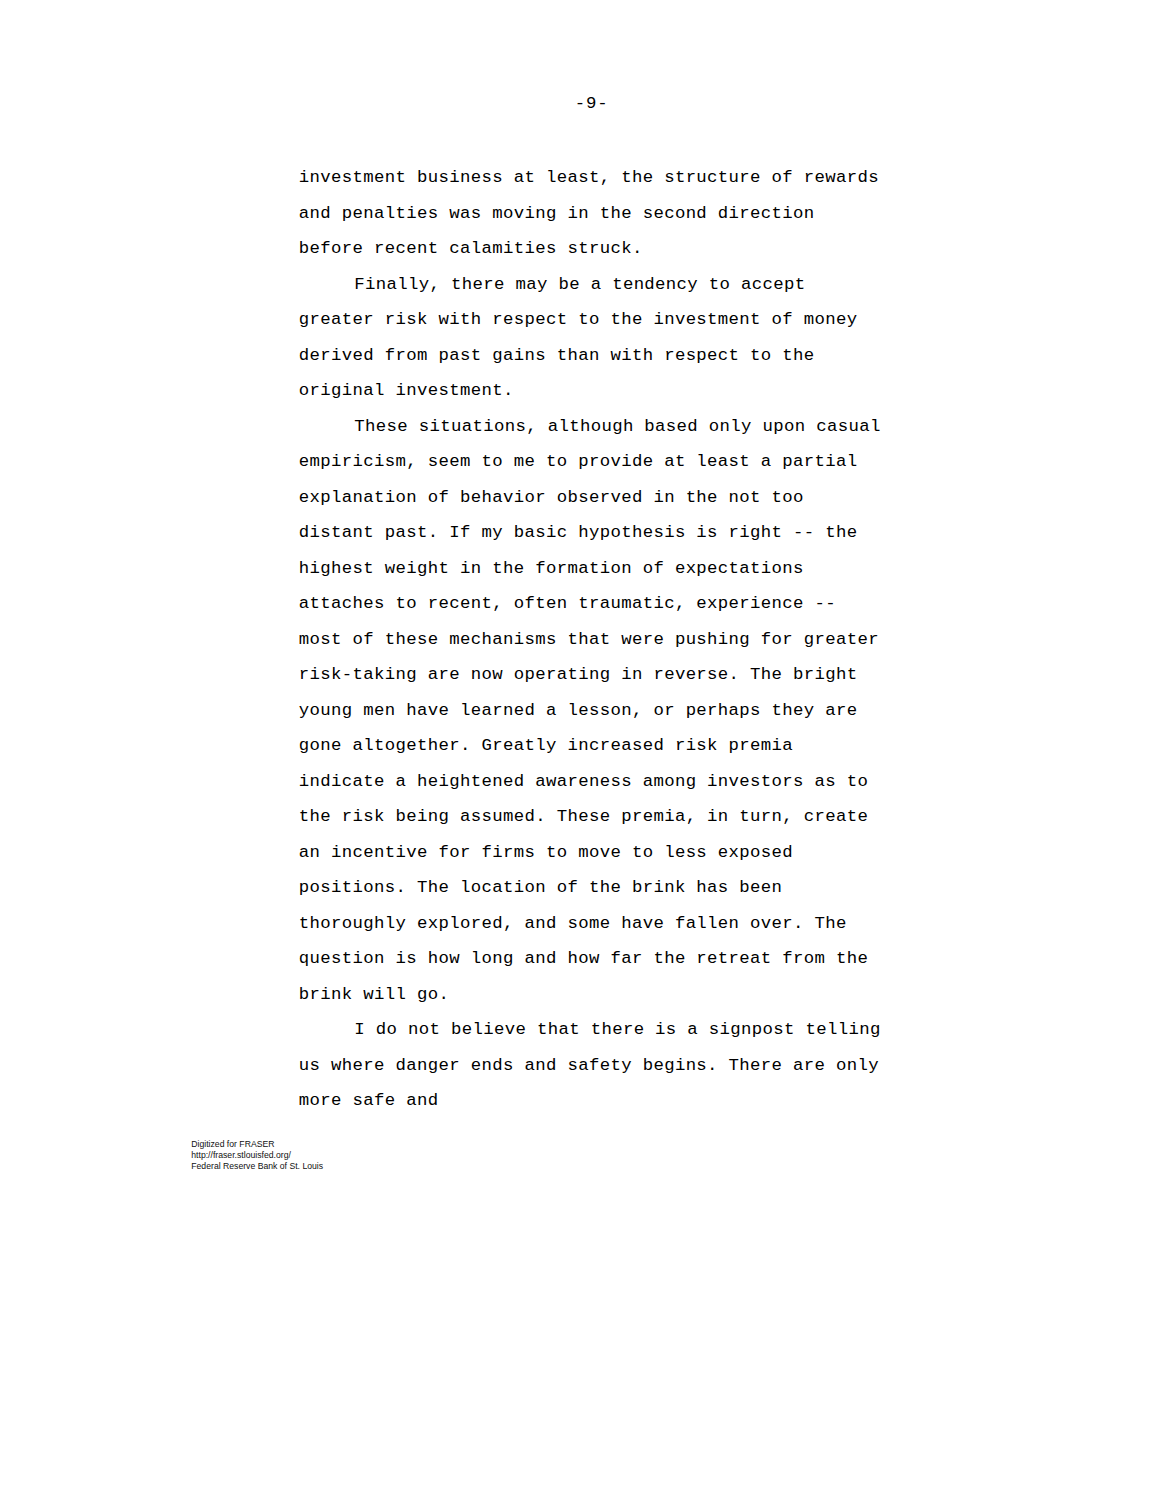-9-
investment business at least, the structure of rewards and penalties was moving in the second direction before recent calamities struck.
Finally, there may be a tendency to accept greater risk with respect to the investment of money derived from past gains than with respect to the original investment.
These situations, although based only upon casual empiricism, seem to me to provide at least a partial explanation of behavior observed in the not too distant past. If my basic hypothesis is right -- the highest weight in the formation of expectations attaches to recent, often traumatic, experience -- most of these mechanisms that were pushing for greater risk-taking are now operating in reverse. The bright young men have learned a lesson, or perhaps they are gone altogether. Greatly increased risk premia indicate a heightened awareness among investors as to the risk being assumed. These premia, in turn, create an incentive for firms to move to less exposed positions. The location of the brink has been thoroughly explored, and some have fallen over. The question is how long and how far the retreat from the brink will go.
I do not believe that there is a signpost telling us where danger ends and safety begins. There are only more safe and
Digitized for FRASER
http://fraser.stlouisfed.org/
Federal Reserve Bank of St. Louis